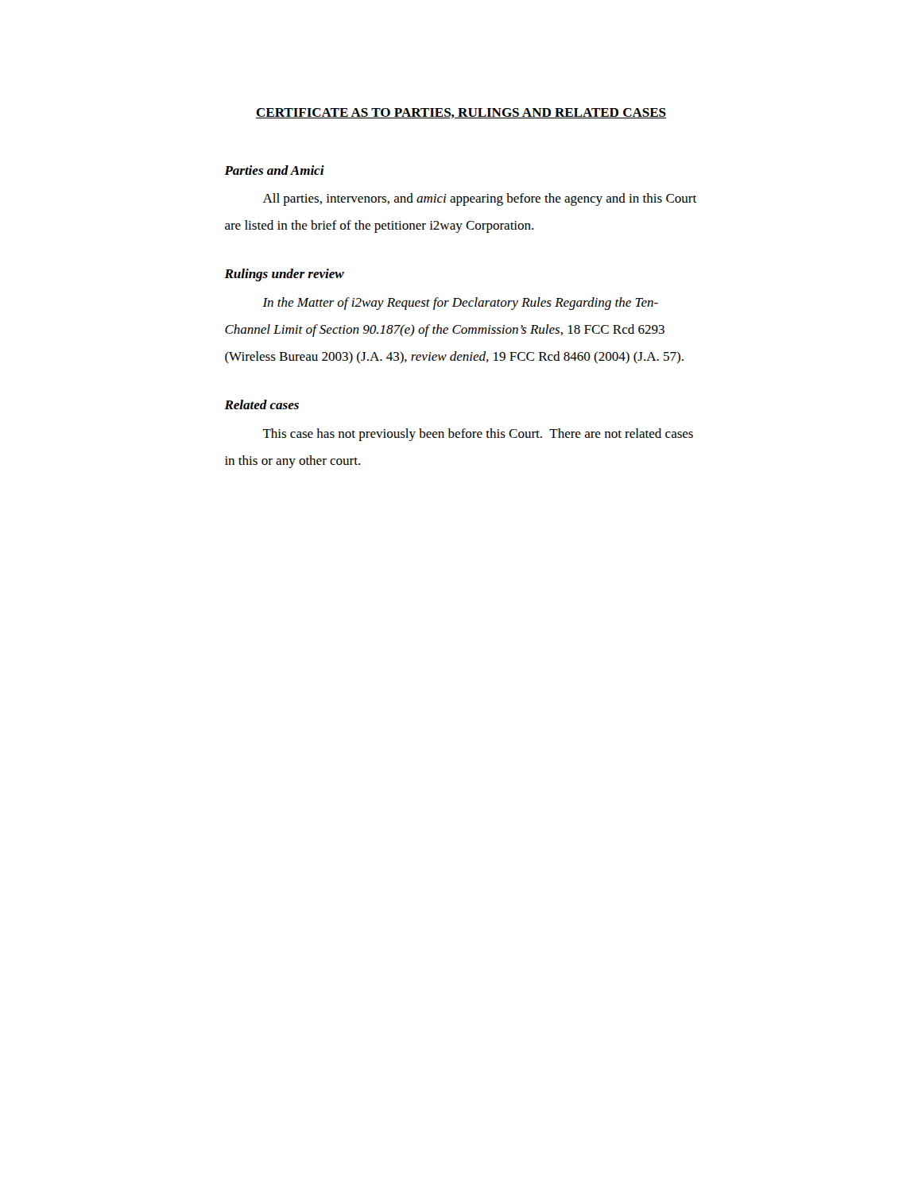CERTIFICATE AS TO PARTIES, RULINGS AND RELATED CASES
Parties and Amici
All parties, intervenors, and amici appearing before the agency and in this Court are listed in the brief of the petitioner i2way Corporation.
Rulings under review
In the Matter of i2way Request for Declaratory Rules Regarding the Ten-Channel Limit of Section 90.187(e) of the Commission’s Rules, 18 FCC Rcd 6293 (Wireless Bureau 2003) (J.A. 43), review denied, 19 FCC Rcd 8460 (2004) (J.A. 57).
Related cases
This case has not previously been before this Court. There are not related cases in this or any other court.